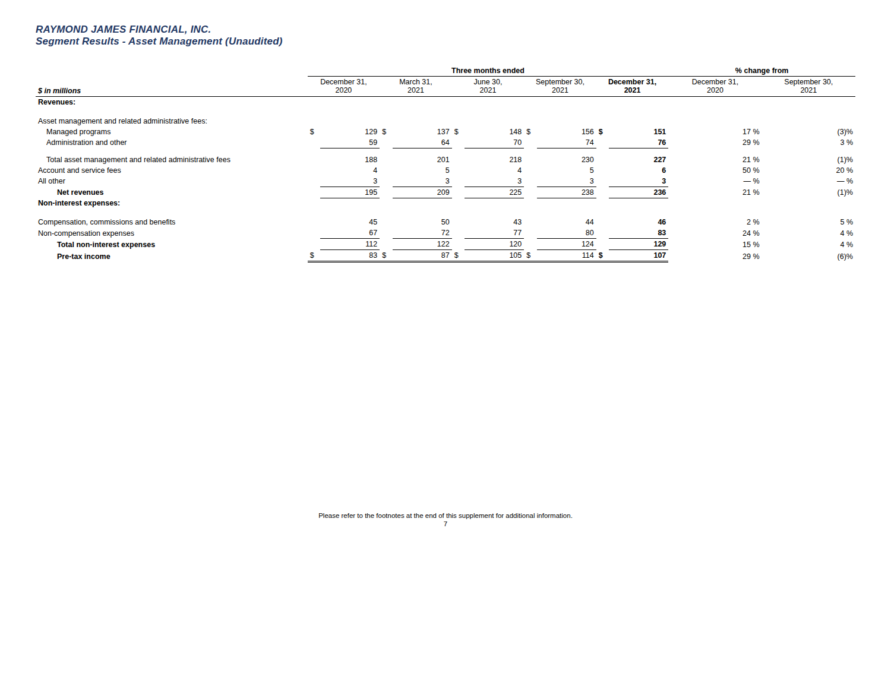RAYMOND JAMES FINANCIAL, INC.
Segment Results - Asset Management (Unaudited)
| | Three months ended | % change from |
| --- | --- | --- |
| $ in millions | December 31, 2020 | March 31, 2021 | June 30, 2021 | September 30, 2021 | December 31, 2021 | December 31, 2020 | September 30, 2021 |
| Revenues: | |
| Asset management and related administrative fees: | |
| Managed programs | $ | 129 | $ | 137 | $ | 148 | $ | 156 | $ | 151 | 17 % | (3)% |
| Administration and other | | 59 | | 64 | | 70 | | 74 | | 76 | 29 % | 3 % |
| Total asset management and related administrative fees | | 188 | | 201 | | 218 | | 230 | | 227 | 21 % | (1)% |
| Account and service fees | | 4 | | 5 | | 4 | | 5 | | 6 | 50 % | 20 % |
| All other | | 3 | | 3 | | 3 | | 3 | | 3 | — % | — % |
| Net revenues | | 195 | | 209 | | 225 | | 238 | | 236 | 21 % | (1)% |
| Non-interest expenses: | |
| Compensation, commissions and benefits | | 45 | | 50 | | 43 | | 44 | | 46 | 2 % | 5 % |
| Non-compensation expenses | | 67 | | 72 | | 77 | | 80 | | 83 | 24 % | 4 % |
| Total non-interest expenses | | 112 | | 122 | | 120 | | 124 | | 129 | 15 % | 4 % |
| Pre-tax income | $ | 83 | $ | 87 | $ | 105 | $ | 114 | $ | 107 | 29 % | (6)% |
Please refer to the footnotes at the end of this supplement for additional information.
7